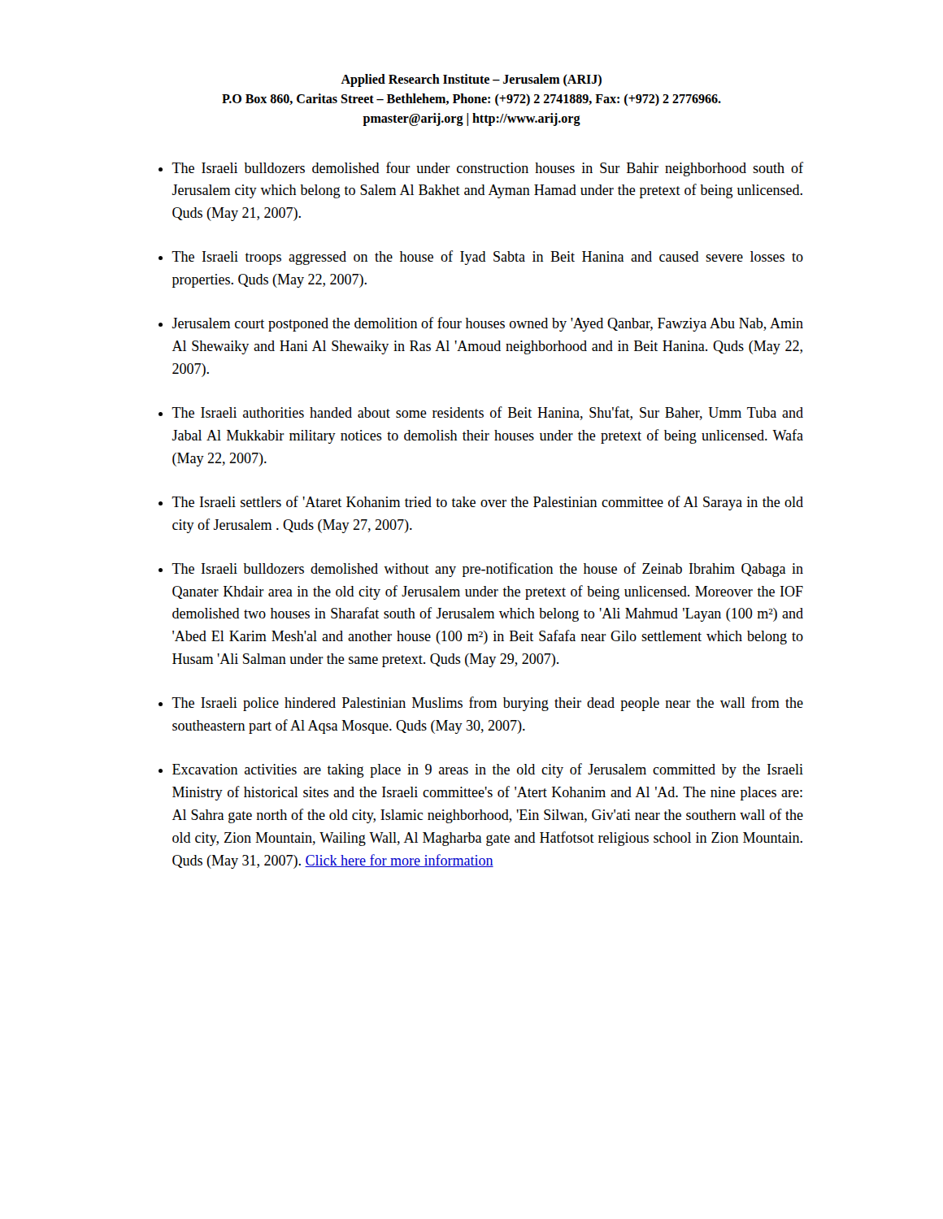Applied Research Institute – Jerusalem (ARIJ)
P.O Box 860, Caritas Street – Bethlehem, Phone: (+972) 2 2741889, Fax: (+972) 2 2776966.
pmaster@arij.org | http://www.arij.org
The Israeli bulldozers demolished four under construction houses in Sur Bahir neighborhood south of Jerusalem city which belong to Salem Al Bakhet and Ayman Hamad under the pretext of being unlicensed. Quds (May 21, 2007).
The Israeli troops aggressed on the house of Iyad Sabta in Beit Hanina and caused severe losses to properties. Quds (May 22, 2007).
Jerusalem court postponed the demolition of four houses owned by 'Ayed Qanbar, Fawziya Abu Nab, Amin Al Shewaiky and Hani Al Shewaiky in Ras Al 'Amoud neighborhood and in Beit Hanina. Quds (May 22, 2007).
The Israeli authorities handed about some residents of Beit Hanina, Shu'fat, Sur Baher, Umm Tuba and Jabal Al Mukkabir military notices to demolish their houses under the pretext of being unlicensed. Wafa (May 22, 2007).
The Israeli settlers of 'Ataret Kohanim tried to take over the Palestinian committee of Al Saraya in the old city of Jerusalem . Quds (May 27, 2007).
The Israeli bulldozers demolished without any pre-notification the house of Zeinab Ibrahim Qabaga in Qanater Khdair area in the old city of Jerusalem under the pretext of being unlicensed. Moreover the IOF demolished two houses in Sharafat south of Jerusalem which belong to 'Ali Mahmud 'Layan (100 m²) and 'Abed El Karim Mesh'al and another house (100 m²) in Beit Safafa near Gilo settlement which belong to Husam 'Ali Salman under the same pretext. Quds (May 29, 2007).
The Israeli police hindered Palestinian Muslims from burying their dead people near the wall from the southeastern part of Al Aqsa Mosque. Quds (May 30, 2007).
Excavation activities are taking place in 9 areas in the old city of Jerusalem committed by the Israeli Ministry of historical sites and the Israeli committee's of 'Atert Kohanim and Al 'Ad. The nine places are: Al Sahra gate north of the old city, Islamic neighborhood, 'Ein Silwan, Giv'ati near the southern wall of the old city, Zion Mountain, Wailing Wall, Al Magharba gate and Hatfotsot religious school in Zion Mountain. Quds (May 31, 2007). Click here for more information